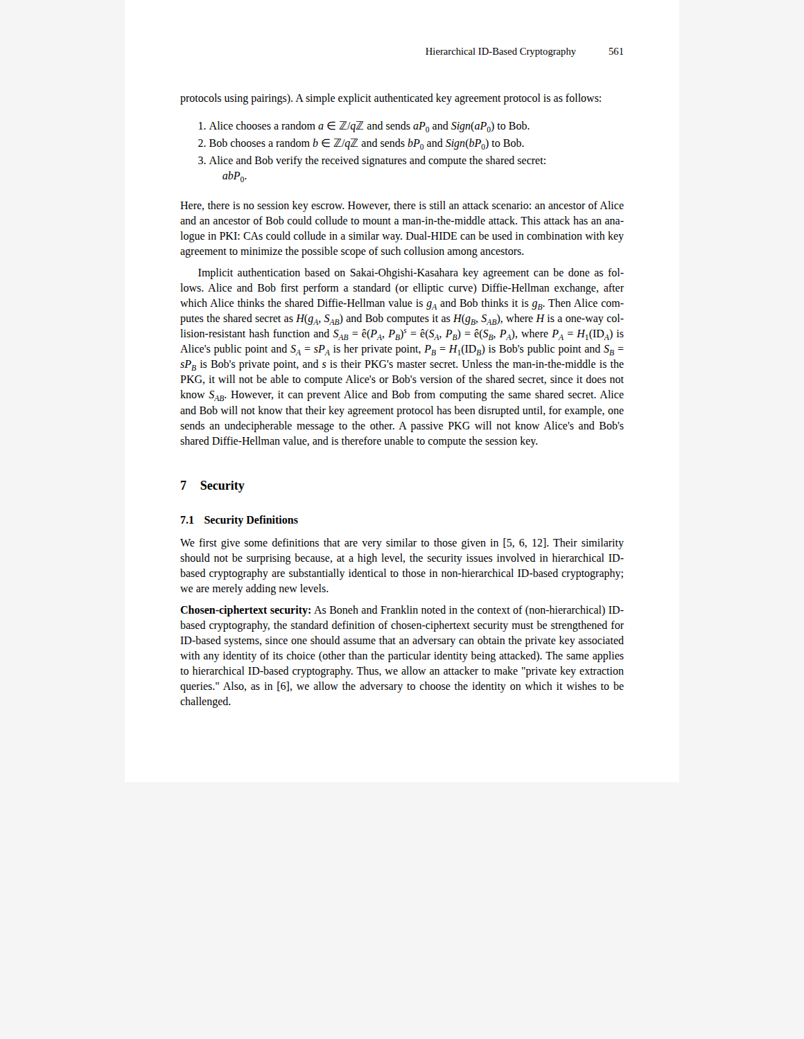Hierarchical ID-Based Cryptography 561
protocols using pairings). A simple explicit authenticated key agreement protocol is as follows:
Alice chooses a random a ∈ ℤ/qℤ and sends aP0 and Sign(aP0) to Bob.
Bob chooses a random b ∈ ℤ/qℤ and sends bP0 and Sign(bP0) to Bob.
Alice and Bob verify the received signatures and compute the shared secret: abP0.
Here, there is no session key escrow. However, there is still an attack scenario: an ancestor of Alice and an ancestor of Bob could collude to mount a man-in-the-middle attack. This attack has an analogue in PKI: CAs could collude in a similar way. Dual-HIDE can be used in combination with key agreement to minimize the possible scope of such collusion among ancestors.
Implicit authentication based on Sakai-Ohgishi-Kasahara key agreement can be done as follows. Alice and Bob first perform a standard (or elliptic curve) Diffie-Hellman exchange, after which Alice thinks the shared Diffie-Hellman value is gA and Bob thinks it is gB. Then Alice computes the shared secret as H(gA, SAB) and Bob computes it as H(gB, SAB), where H is a one-way collision-resistant hash function and SAB = ê(PA, PB)s = ê(SA, PB) = ê(SB, PA), where PA = H1(IDA) is Alice's public point and SA = sPA is her private point, PB = H1(IDB) is Bob's public point and SB = sPB is Bob's private point, and s is their PKG's master secret. Unless the man-in-the-middle is the PKG, it will not be able to compute Alice's or Bob's version of the shared secret, since it does not know SAB. However, it can prevent Alice and Bob from computing the same shared secret. Alice and Bob will not know that their key agreement protocol has been disrupted until, for example, one sends an undecipherable message to the other. A passive PKG will not know Alice's and Bob's shared Diffie-Hellman value, and is therefore unable to compute the session key.
7 Security
7.1 Security Definitions
We first give some definitions that are very similar to those given in [5, 6, 12]. Their similarity should not be surprising because, at a high level, the security issues involved in hierarchical ID-based cryptography are substantially identical to those in non-hierarchical ID-based cryptography; we are merely adding new levels.
Chosen-ciphertext security: As Boneh and Franklin noted in the context of (non-hierarchical) ID-based cryptography, the standard definition of chosen-ciphertext security must be strengthened for ID-based systems, since one should assume that an adversary can obtain the private key associated with any identity of its choice (other than the particular identity being attacked). The same applies to hierarchical ID-based cryptography. Thus, we allow an attacker to make "private key extraction queries." Also, as in [6], we allow the adversary to choose the identity on which it wishes to be challenged.